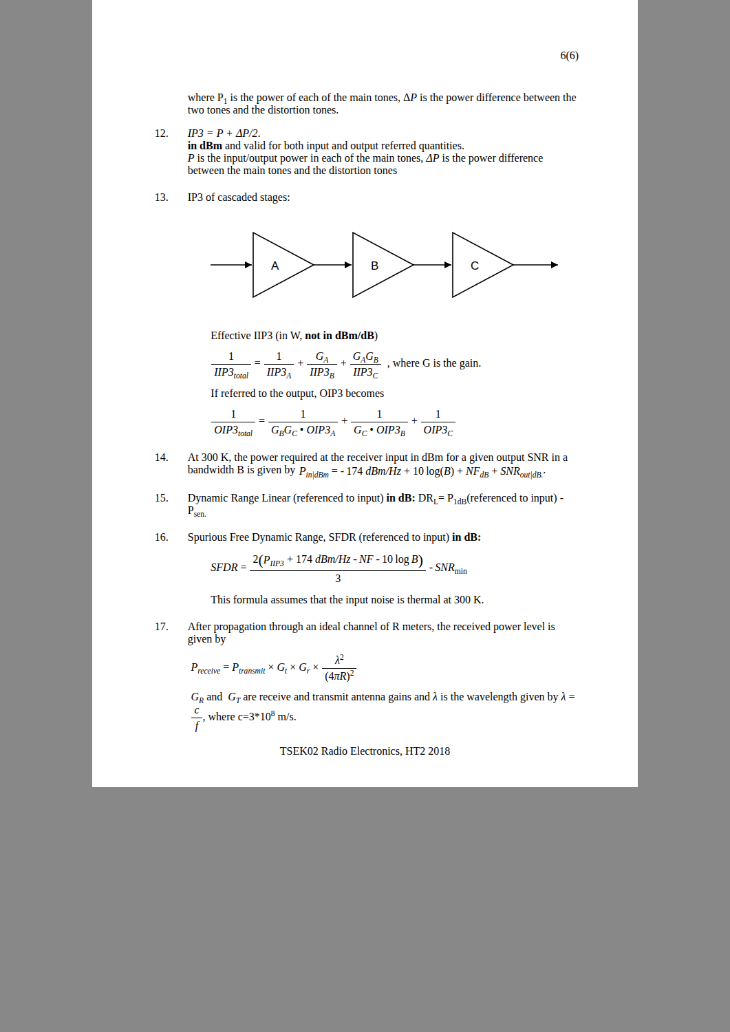6(6)
where P1 is the power of each of the main tones, ΔP is the power difference between the two tones and the distortion tones.
12. IP3 = P + ΔP/2.
in dBm and valid for both input and output referred quantities.
P is the input/output power in each of the main tones, ΔP is the power difference between the main tones and the distortion tones
13. IP3 of cascaded stages:
A B C
Effective IIP3 (in W, not in dBm/dB)
1 IIP3total = 1 IIP3A + GA IIP3B + GAGB IIP3C , where G is the gain.
If referred to the output, OIP3 becomes
1 OIP3total = 1 GBGC • OIP3A + 1 GC • OIP3B + 1 OIP3C
14. At 300 K, the power required at the receiver input in dBm for a given output SNR in a bandwidth B is given by Pin|dBm = - 174 dBm/Hz + 10 log(B) + NFdB + SNRout|dB. .
15. Dynamic Range Linear (referenced to input) in dB: DRL= P1dB(referenced to input) - Psen.
16. Spurious Free Dynamic Range, SFDR (referenced to input) in dB:
SFDR = 2(PIIP3 + 174 dBm/Hz - NF - 10 log B) 3 - SNRmin
This formula assumes that the input noise is thermal at 300 K.
17. After propagation through an ideal channel of R meters, the received power level is given by
Preceive = Ptransmit × Gt × Gr × λ2 (4πR)2
GR and GT are receive and transmit antenna gains and λ is the wavelength given by λ = c f , where c=3*108 m/s.
TSEK02 Radio Electronics, HT2 2018